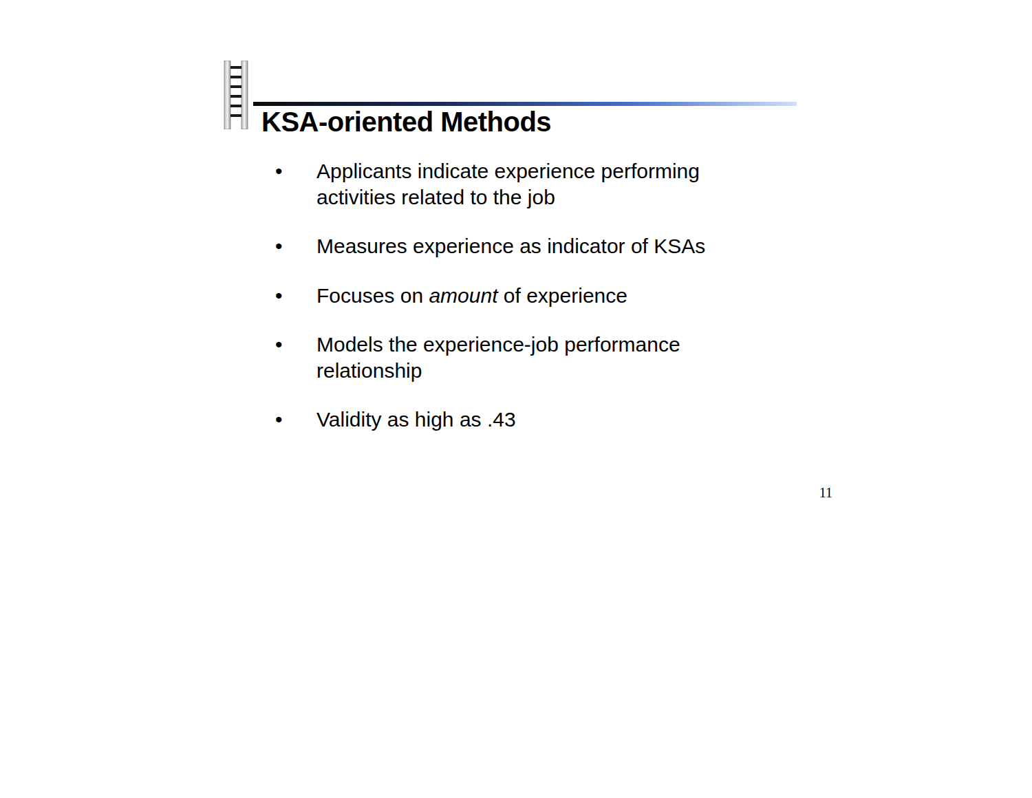KSA-oriented Methods
Applicants indicate experience performing activities related to the job
Measures experience as indicator of KSAs
Focuses on amount of experience
Models the experience-job performance relationship
Validity as high as .43
11